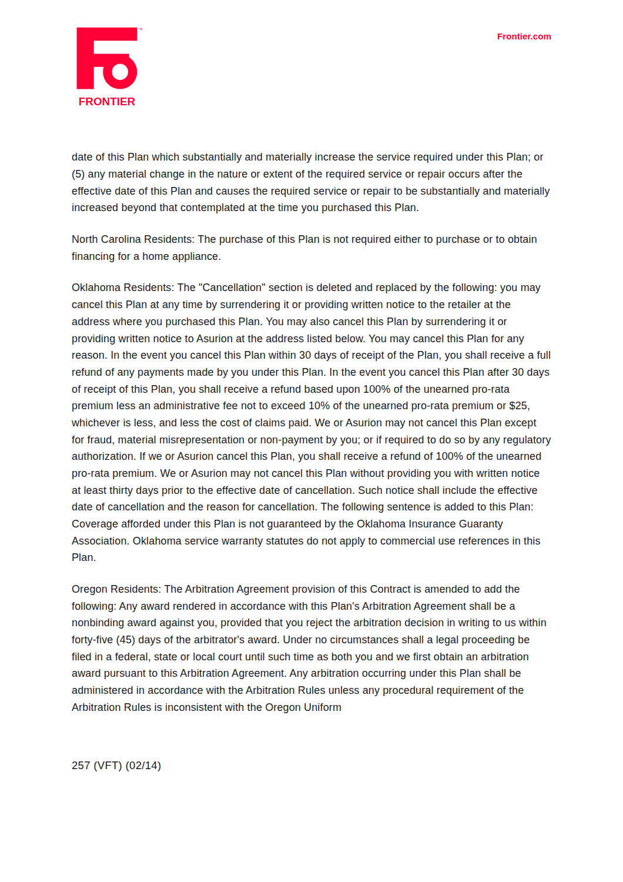FRONTIER ™ Frontier.com
date of this Plan which substantially and materially increase the service required under this Plan; or (5) any material change in the nature or extent of the required service or repair occurs after the effective date of this Plan and causes the required service or repair to be substantially and materially increased beyond that contemplated at the time you purchased this Plan.
North Carolina Residents: The purchase of this Plan is not required either to purchase or to obtain financing for a home appliance.
Oklahoma Residents: The "Cancellation" section is deleted and replaced by the following: you may cancel this Plan at any time by surrendering it or providing written notice to the retailer at the address where you purchased this Plan. You may also cancel this Plan by surrendering it or providing written notice to Asurion at the address listed below. You may cancel this Plan for any reason. In the event you cancel this Plan within 30 days of receipt of the Plan, you shall receive a full refund of any payments made by you under this Plan. In the event you cancel this Plan after 30 days of receipt of this Plan, you shall receive a refund based upon 100% of the unearned pro-rata premium less an administrative fee not to exceed 10% of the unearned pro-rata premium or $25, whichever is less, and less the cost of claims paid. We or Asurion may not cancel this Plan except for fraud, material misrepresentation or non-payment by you; or if required to do so by any regulatory authorization. If we or Asurion cancel this Plan, you shall receive a refund of 100% of the unearned pro-rata premium. We or Asurion may not cancel this Plan without providing you with written notice at least thirty days prior to the effective date of cancellation. Such notice shall include the effective date of cancellation and the reason for cancellation. The following sentence is added to this Plan: Coverage afforded under this Plan is not guaranteed by the Oklahoma Insurance Guaranty Association. Oklahoma service warranty statutes do not apply to commercial use references in this Plan.
Oregon Residents: The Arbitration Agreement provision of this Contract is amended to add the following: Any award rendered in accordance with this Plan's Arbitration Agreement shall be a nonbinding award against you, provided that you reject the arbitration decision in writing to us within forty-five (45) days of the arbitrator's award. Under no circumstances shall a legal proceeding be filed in a federal, state or local court until such time as both you and we first obtain an arbitration award pursuant to this Arbitration Agreement. Any arbitration occurring under this Plan shall be administered in accordance with the Arbitration Rules unless any procedural requirement of the Arbitration Rules is inconsistent with the Oregon Uniform
257 (VFT) (02/14)